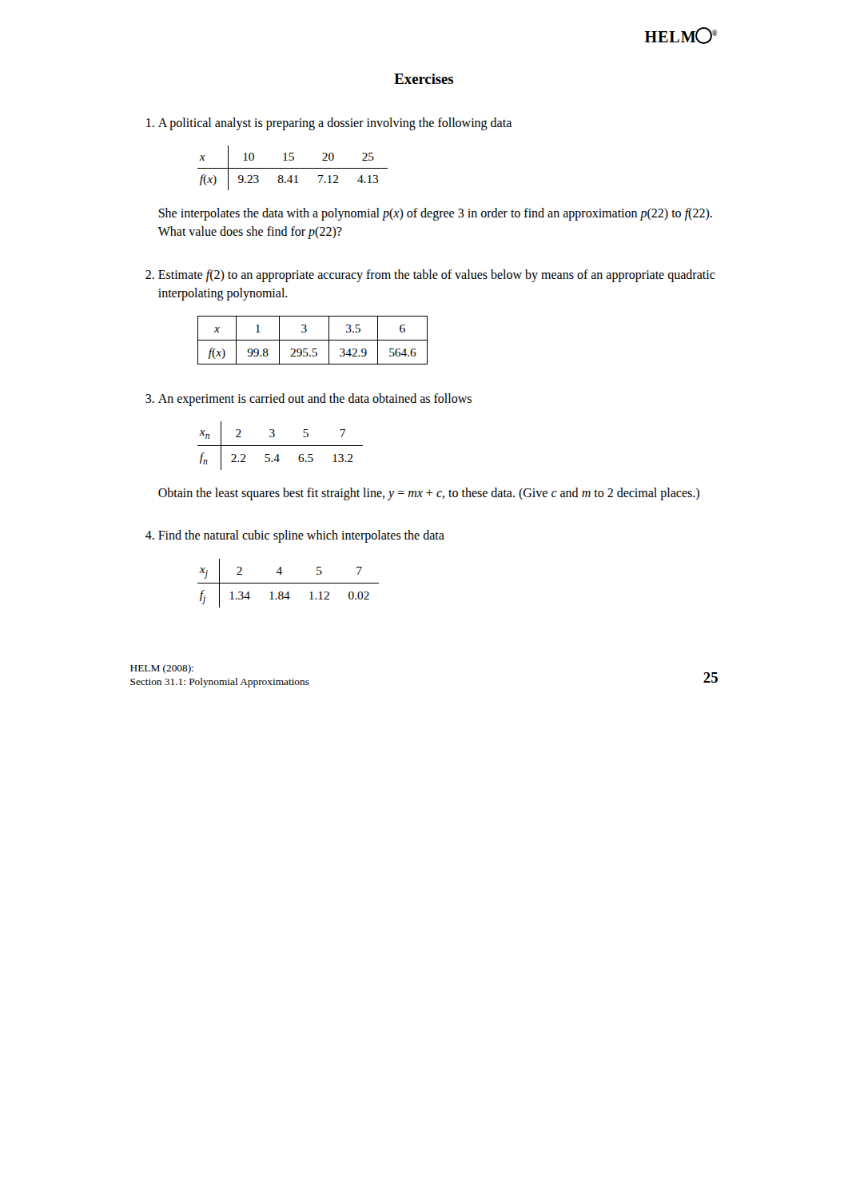HELM ®
Exercises
A political analyst is preparing a dossier involving the following data
| x | 10 | 15 | 20 | 25 |
| --- | --- | --- | --- | --- |
| f ( x ) | 9.23 | 8.41 | 7.12 | 4.13 |
She interpolates the data with a polynomial p(x) of degree 3 in order to find an approximation p(22) to f(22). What value does she find for p(22)?
Estimate f(2) to an appropriate accuracy from the table of values below by means of an appropriate quadratic interpolating polynomial.
| x | 1 | 3 | 3.5 | 6 |
| --- | --- | --- | --- | --- |
| f ( x ) | 99.8 | 295.5 | 342.9 | 564.6 |
An experiment is carried out and the data obtained as follows
| x n | 2 | 3 | 5 | 7 |
| --- | --- | --- | --- | --- |
| f n | 2.2 | 5.4 | 6.5 | 13.2 |
Obtain the least squares best fit straight line, y = mx + c, to these data. (Give c and m to 2 decimal places.)
Find the natural cubic spline which interpolates the data
| x j | 2 | 4 | 5 | 7 |
| --- | --- | --- | --- | --- |
| f j | 1.34 | 1.84 | 1.12 | 0.02 |
HELM (2008):
Section 31.1: Polynomial Approximations
25